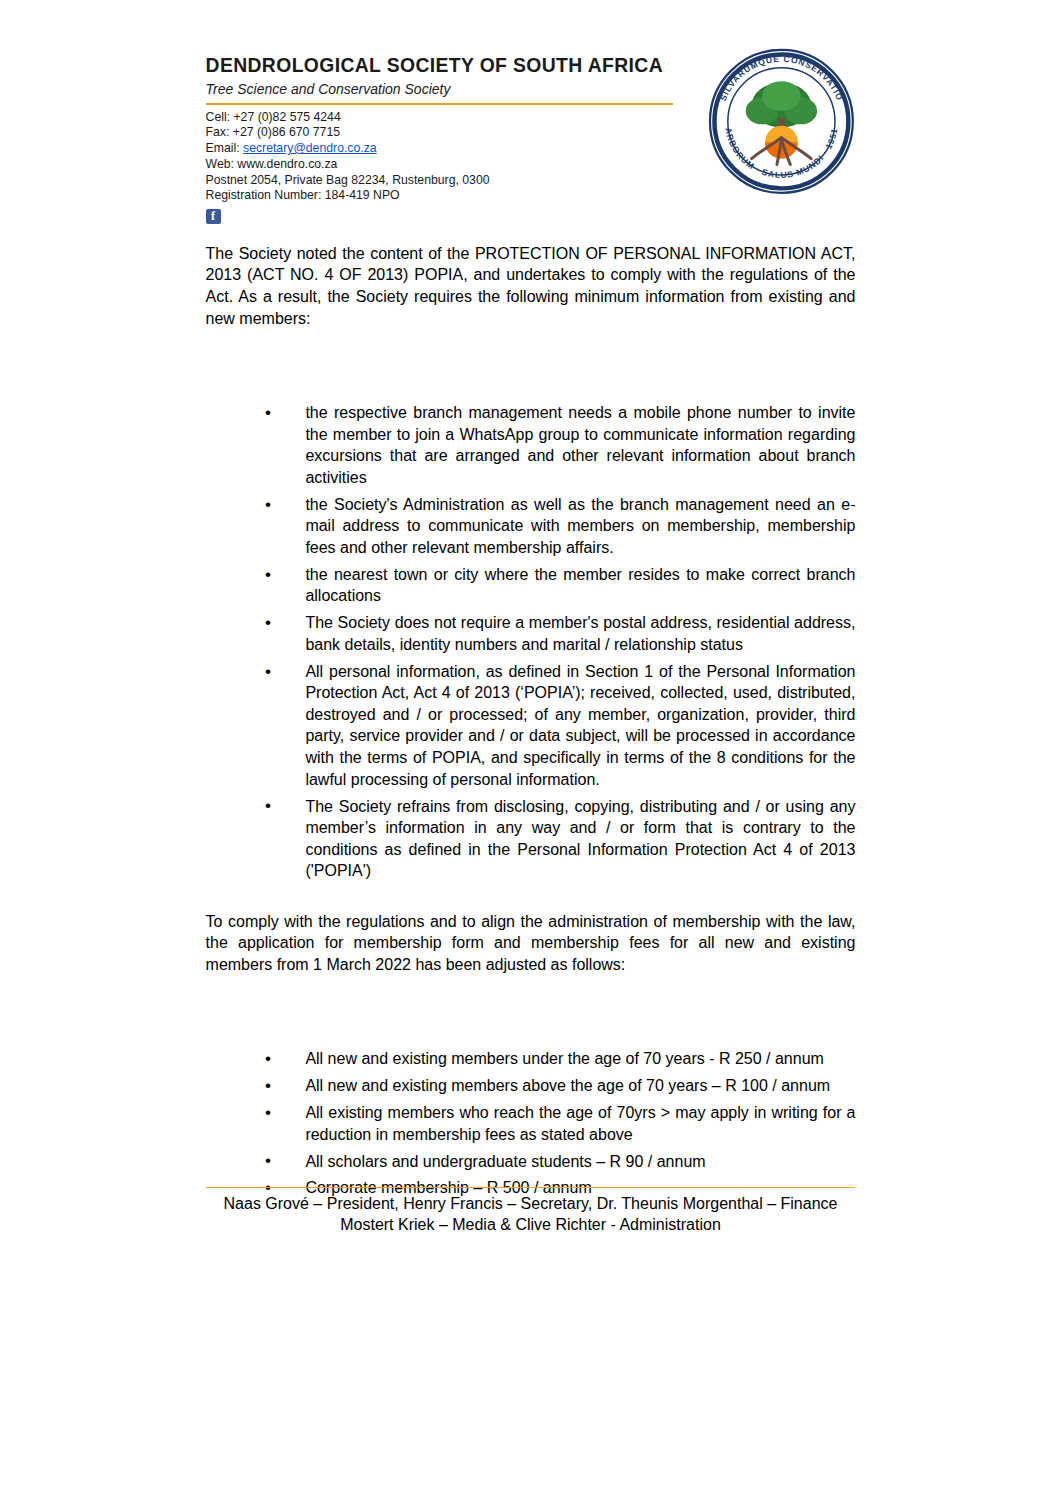Society emblem SILVARUMQUE CONSERVATIO ARBORUM · SALUS MUNDI · 1951
DENDROLOGICAL SOCIETY OF SOUTH AFRICA
Tree Science and Conservation Society
Cell: +27 (0)82 575 4244
Fax: +27 (0)86 670 7715
Email: secretary@dendro.co.za
Web: www.dendro.co.za
Postnet 2054, Private Bag 82234, Rustenburg, 0300
Registration Number: 184-419 NPO
f
The Society noted the content of the PROTECTION OF PERSONAL INFORMATION ACT, 2013 (ACT NO. 4 OF 2013) POPIA, and undertakes to comply with the regulations of the Act. As a result, the Society requires the following minimum information from existing and new members:
the respective branch management needs a mobile phone number to invite the member to join a WhatsApp group to communicate information regarding excursions that are arranged and other relevant information about branch activities
the Society's Administration as well as the branch management need an e-mail address to communicate with members on membership, membership fees and other relevant membership affairs.
the nearest town or city where the member resides to make correct branch allocations
The Society does not require a member's postal address, residential address, bank details, identity numbers and marital / relationship status
All personal information, as defined in Section 1 of the Personal Information Protection Act, Act 4 of 2013 (‘POPIA’); received, collected, used, distributed, destroyed and / or processed; of any member, organization, provider, third party, service provider and / or data subject, will be processed in accordance with the terms of POPIA, and specifically in terms of the 8 conditions for the lawful processing of personal information.
The Society refrains from disclosing, copying, distributing and / or using any member’s information in any way and / or form that is contrary to the conditions as defined in the Personal Information Protection Act 4 of 2013 ('POPIA')
To comply with the regulations and to align the administration of membership with the law, the application for membership form and membership fees for all new and existing members from 1 March 2022 has been adjusted as follows:
All new and existing members under the age of 70 years - R 250 / annum
All new and existing members above the age of 70 years – R 100 / annum
All existing members who reach the age of 70yrs > may apply in writing for a reduction in membership fees as stated above
All scholars and undergraduate students – R 90 / annum
Corporate membership – R 500 / annum
Naas Grové – President, Henry Francis – Secretary, Dr. Theunis Morgenthal – Finance
Mostert Kriek – Media & Clive Richter - Administration